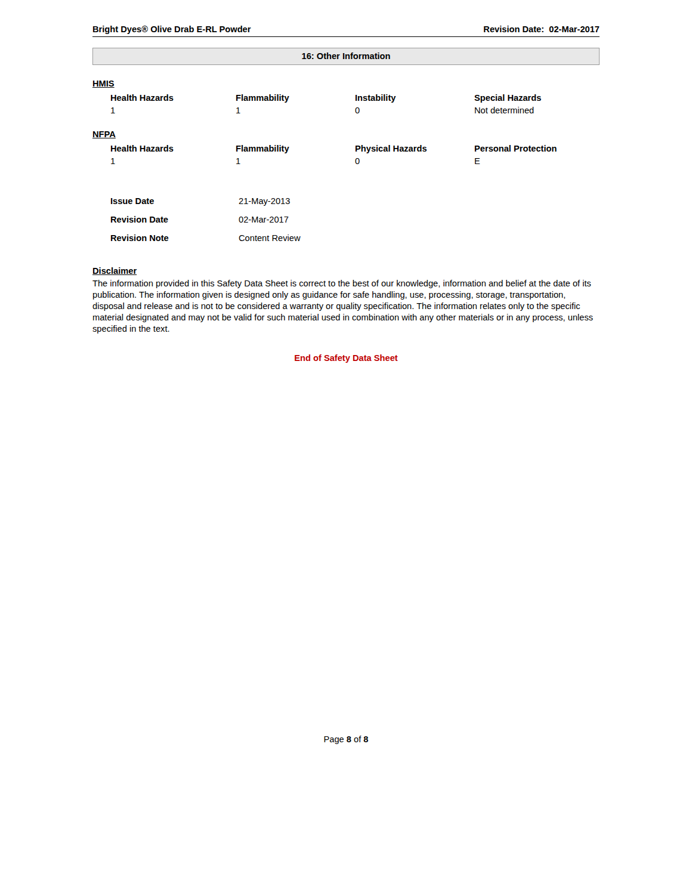Bright Dyes® Olive Drab E-RL Powder Revision Date: 02-Mar-2017
16: Other Information
HMIS
| Health Hazards | Flammability | Instability | Special Hazards |
| 1 | 1 | 0 | Not determined |
NFPA
| Health Hazards | Flammability | Physical Hazards | Personal Protection |
| 1 | 1 | 0 | E |
| Issue Date | 21-May-2013 |
| Revision Date | 02-Mar-2017 |
| Revision Note | Content Review |
Disclaimer
The information provided in this Safety Data Sheet is correct to the best of our knowledge, information and belief at the date of its publication. The information given is designed only as guidance for safe handling, use, processing, storage, transportation, disposal and release and is not to be considered a warranty or quality specification. The information relates only to the specific material designated and may not be valid for such material used in combination with any other materials or in any process, unless specified in the text.
End of Safety Data Sheet
Page 8 of 8